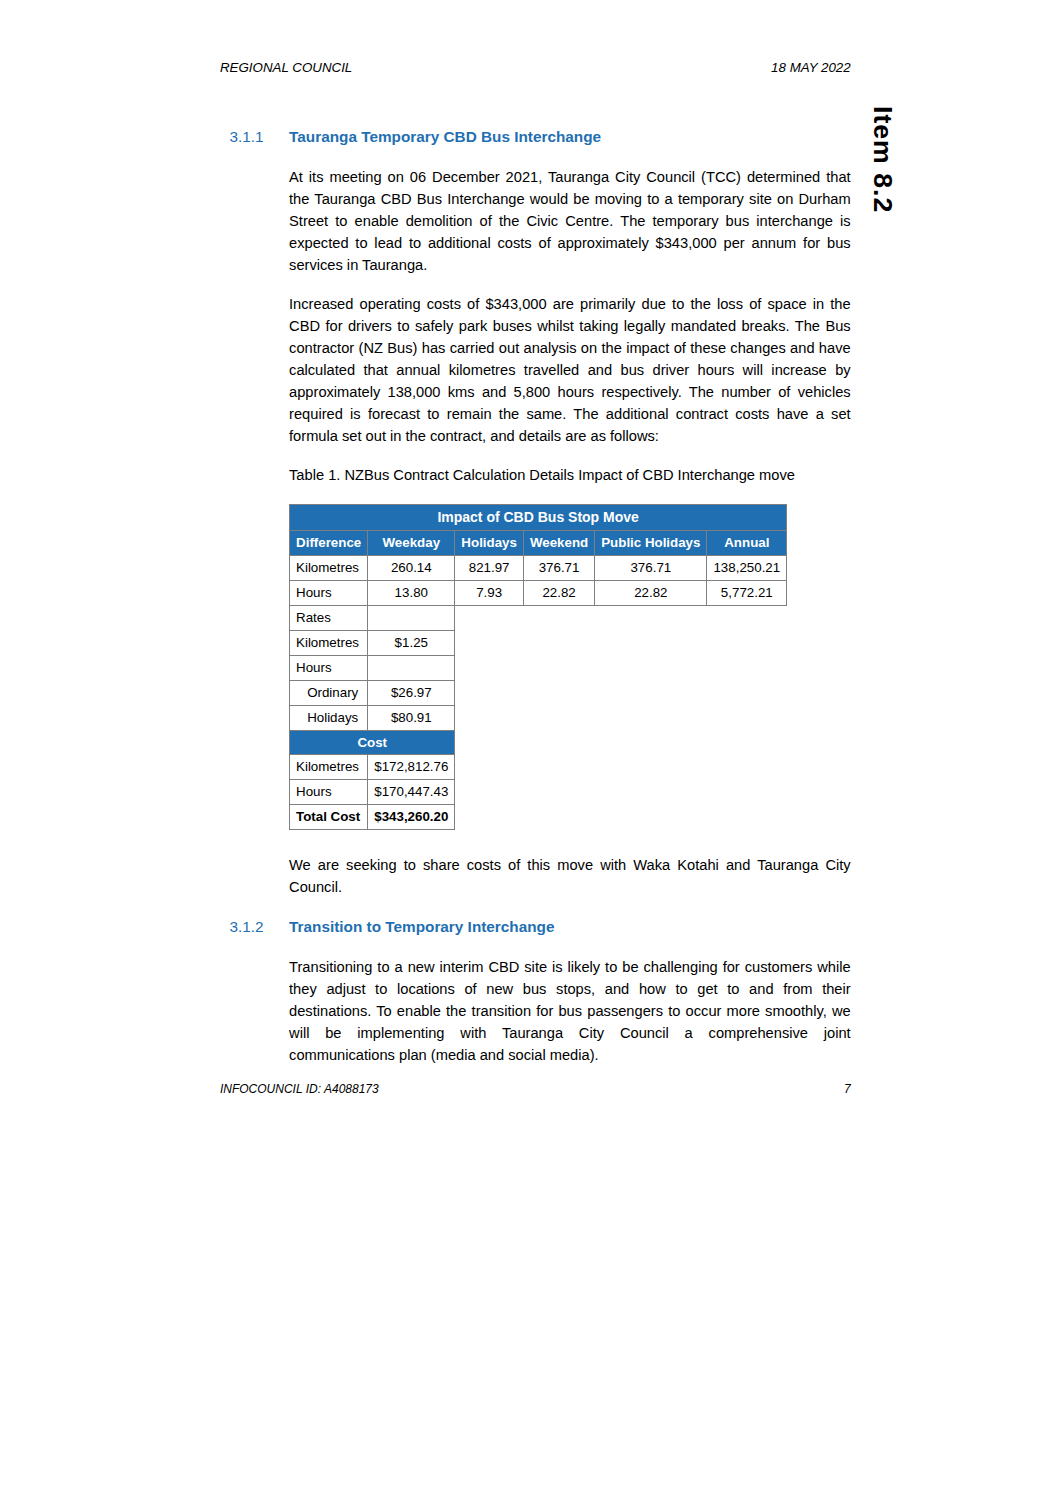REGIONAL COUNCIL 18 MAY 2022
Item 8.2
3.1.1 Tauranga Temporary CBD Bus Interchange
At its meeting on 06 December 2021, Tauranga City Council (TCC) determined that the Tauranga CBD Bus Interchange would be moving to a temporary site on Durham Street to enable demolition of the Civic Centre. The temporary bus interchange is expected to lead to additional costs of approximately $343,000 per annum for bus services in Tauranga.
Increased operating costs of $343,000 are primarily due to the loss of space in the CBD for drivers to safely park buses whilst taking legally mandated breaks. The Bus contractor (NZ Bus) has carried out analysis on the impact of these changes and have calculated that annual kilometres travelled and bus driver hours will increase by approximately 138,000 kms and 5,800 hours respectively. The number of vehicles required is forecast to remain the same. The additional contract costs have a set formula set out in the contract, and details are as follows:
Table 1. NZBus Contract Calculation Details Impact of CBD Interchange move
| Impact of CBD Bus Stop Move |
| --- |
| Difference | Weekday | Holidays | Weekend | Public Holidays | Annual |
| Kilometres | 260.14 | 821.97 | 376.71 | 376.71 | 138,250.21 |
| Hours | 13.80 | 7.93 | 22.82 | 22.82 | 5,772.21 |
| Rates | | | | | |
| Kilometres | $1.25 | | | | |
| Hours | | | | | |
| Ordinary | $26.97 | | | | |
| Holidays | $80.91 | | | | |
| Cost | | | | |
| Kilometres | $172,812.76 | | | | |
| Hours | $170,447.43 | | | | |
| Total Cost | $343,260.20 | | | | |
We are seeking to share costs of this move with Waka Kotahi and Tauranga City Council.
3.1.2 Transition to Temporary Interchange
Transitioning to a new interim CBD site is likely to be challenging for customers while they adjust to locations of new bus stops, and how to get to and from their destinations. To enable the transition for bus passengers to occur more smoothly, we will be implementing with Tauranga City Council a comprehensive joint communications plan (media and social media).
INFOCOUNCIL ID: A4088173 7